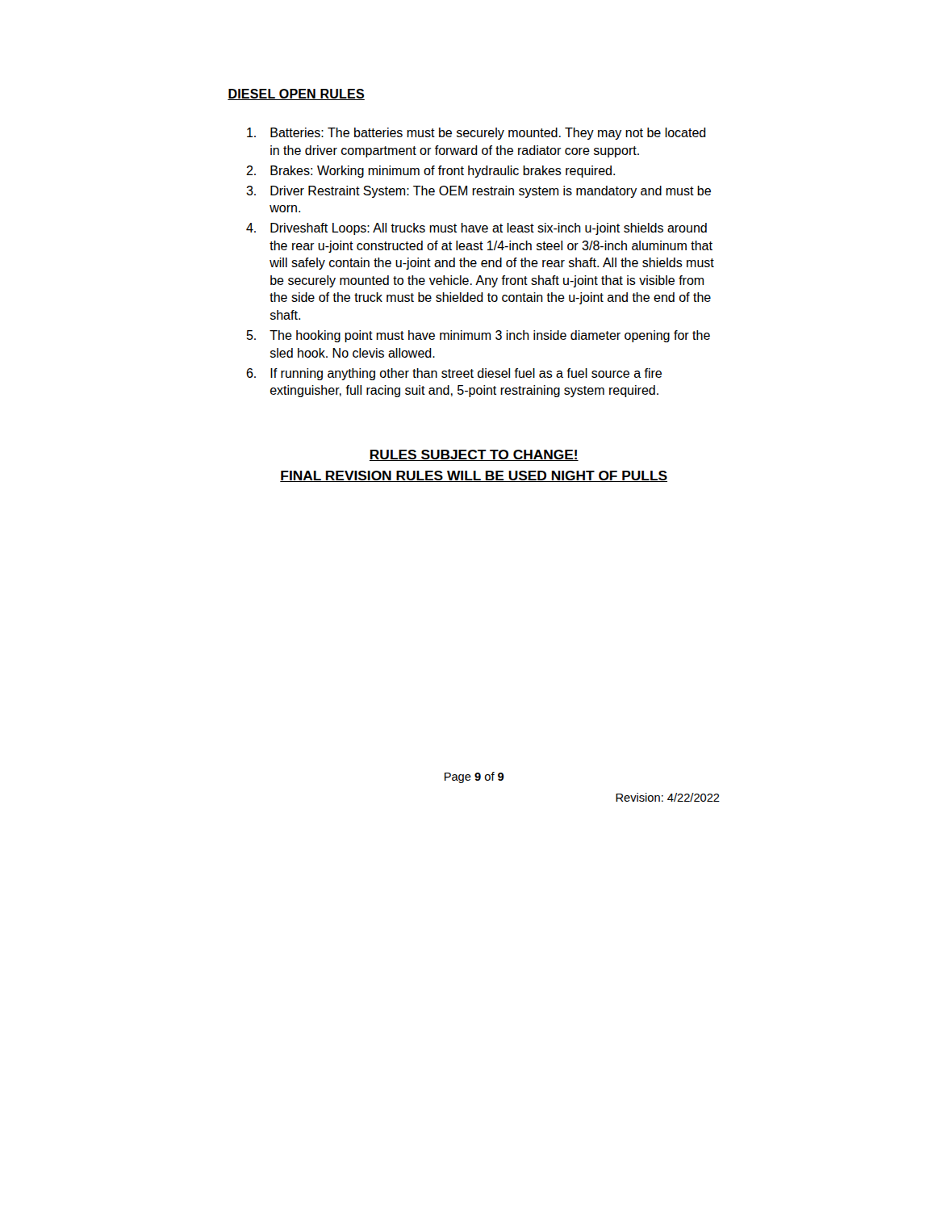DIESEL OPEN RULES
Batteries: The batteries must be securely mounted. They may not be located in the driver compartment or forward of the radiator core support.
Brakes: Working minimum of front hydraulic brakes required.
Driver Restraint System: The OEM restrain system is mandatory and must be worn.
Driveshaft Loops: All trucks must have at least six-inch u-joint shields around the rear u-joint constructed of at least 1/4-inch steel or 3/8-inch aluminum that will safely contain the u-joint and the end of the rear shaft. All the shields must be securely mounted to the vehicle. Any front shaft u-joint that is visible from the side of the truck must be shielded to contain the u-joint and the end of the shaft.
The hooking point must have minimum 3 inch inside diameter opening for the sled hook. No clevis allowed.
If running anything other than street diesel fuel as a fuel source a fire extinguisher, full racing suit and, 5-point restraining system required.
RULES SUBJECT TO CHANGE!
FINAL REVISION RULES WILL BE USED NIGHT OF PULLS
Page 9 of 9
Revision: 4/22/2022